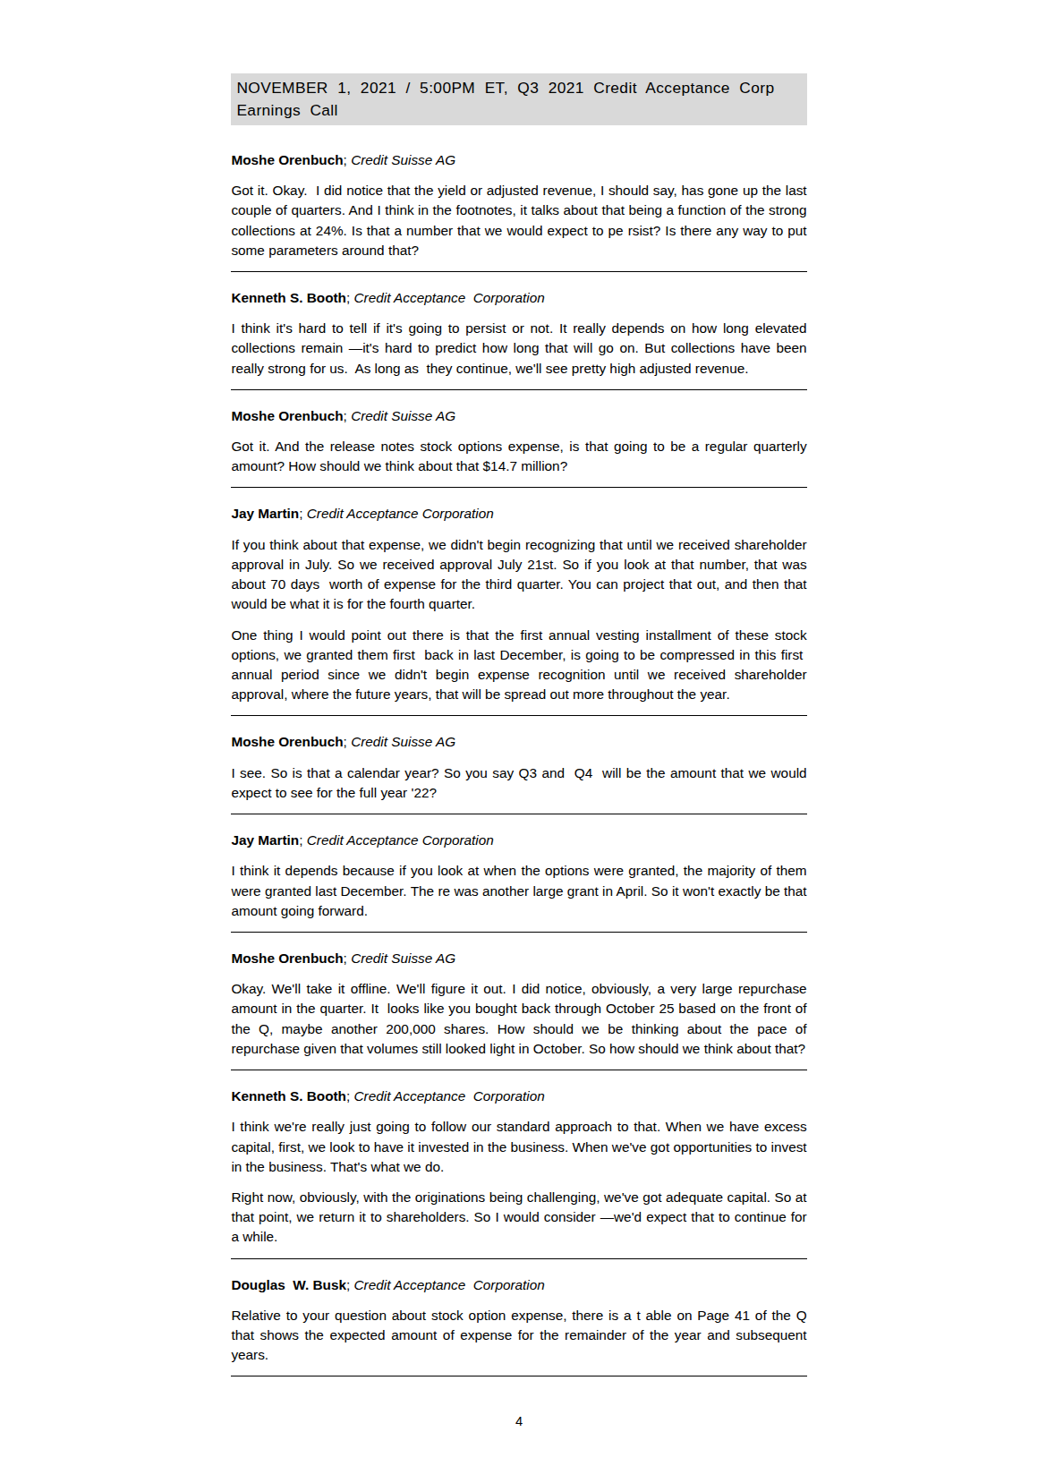NOVEMBER 1, 2021 / 5:00PM ET, Q3 2021 Credit Acceptance Corp Earnings Call
Moshe Orenbuch; Credit Suisse AG
Got it. Okay. I did notice that the yield or adjusted revenue, I should say, has gone up the last couple of quarters. And I think in the footnotes, it talks about that being a function of the strong collections at 24%. Is that a number that we would expect to pe rsist? Is there any way to put some parameters around that?
Kenneth S. Booth; Credit Acceptance Corporation
I think it's hard to tell if it's going to persist or not. It really depends on how long elevated collections remain —it's hard to predict how long that will go on. But collections have been really strong for us. As long as they continue, we'll see pretty high adjusted revenue.
Moshe Orenbuch; Credit Suisse AG
Got it. And the release notes stock options expense, is that going to be a regular quarterly amount? How should we think about that $14.7 million?
Jay Martin; Credit Acceptance Corporation
If you think about that expense, we didn't begin recognizing that until we received shareholder approval in July. So we received approval July 21st. So if you look at that number, that was about 70 days worth of expense for the third quarter. You can project that out, and then that would be what it is for the fourth quarter.
One thing I would point out there is that the first annual vesting installment of these stock options, we granted them first back in last December, is going to be compressed in this first annual period since we didn't begin expense recognition until we received shareholder approval, where the future years, that will be spread out more throughout the year.
Moshe Orenbuch; Credit Suisse AG
I see. So is that a calendar year? So you say Q3 and Q4 will be the amount that we would expect to see for the full year '22?
Jay Martin; Credit Acceptance Corporation
I think it depends because if you look at when the options were granted, the majority of them were granted last December. The re was another large grant in April. So it won't exactly be that amount going forward.
Moshe Orenbuch; Credit Suisse AG
Okay. We'll take it offline. We'll figure it out. I did notice, obviously, a very large repurchase amount in the quarter. It looks like you bought back through October 25 based on the front of the Q, maybe another 200,000 shares. How should we be thinking about the pace of repurchase given that volumes still looked light in October. So how should we think about that?
Kenneth S. Booth; Credit Acceptance Corporation
I think we're really just going to follow our standard approach to that. When we have excess capital, first, we look to have it invested in the business. When we've got opportunities to invest in the business. That's what we do.
Right now, obviously, with the originations being challenging, we've got adequate capital. So at that point, we return it to shareholders. So I would consider —we'd expect that to continue for a while.
Douglas W. Busk; Credit Acceptance Corporation
Relative to your question about stock option expense, there is a t able on Page 41 of the Q that shows the expected amount of expense for the remainder of the year and subsequent years.
4